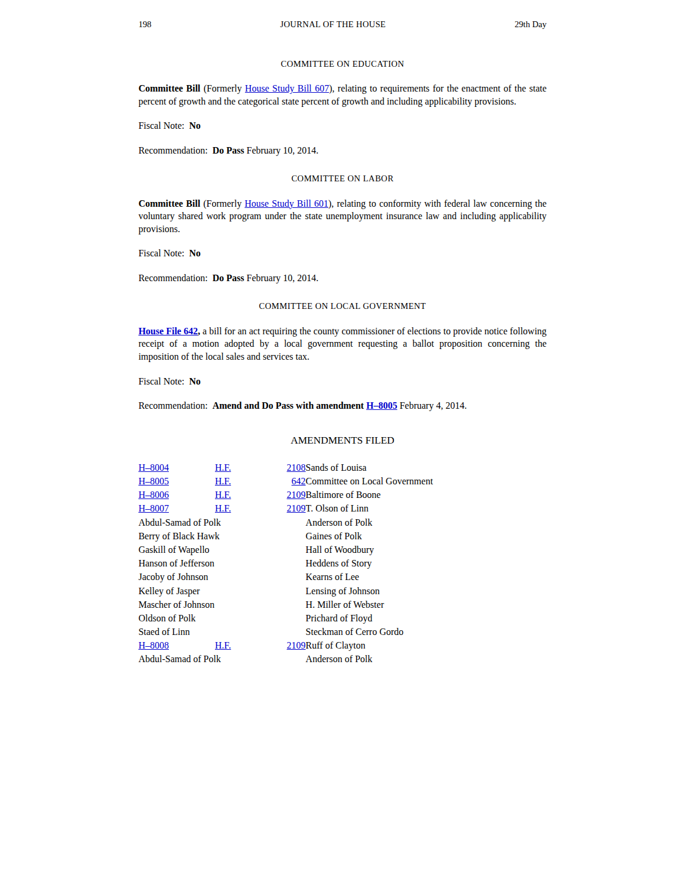198
JOURNAL OF THE HOUSE
29th Day
COMMITTEE ON EDUCATION
Committee Bill (Formerly House Study Bill 607), relating to requirements for the enactment of the state percent of growth and the categorical state percent of growth and including applicability provisions.
Fiscal Note: No
Recommendation: Do Pass February 10, 2014.
COMMITTEE ON LABOR
Committee Bill (Formerly House Study Bill 601), relating to conformity with federal law concerning the voluntary shared work program under the state unemployment insurance law and including applicability provisions.
Fiscal Note: No
Recommendation: Do Pass February 10, 2014.
COMMITTEE ON LOCAL GOVERNMENT
House File 642, a bill for an act requiring the county commissioner of elections to provide notice following receipt of a motion adopted by a local government requesting a ballot proposition concerning the imposition of the local sales and services tax.
Fiscal Note: No
Recommendation: Amend and Do Pass with amendment H–8005 February 4, 2014.
AMENDMENTS FILED
| H–8004 | H.F. | 2108 | Sands of Louisa |
| H–8005 | H.F. | 642 | Committee on Local Government |
| H–8006 | H.F. | 2109 | Baltimore of Boone |
| H–8007 | H.F. | 2109 | T. Olson of Linn |
| Abdul-Samad of Polk | Anderson of Polk |
| Berry of Black Hawk | Gaines of Polk |
| Gaskill of Wapello | Hall of Woodbury |
| Hanson of Jefferson | Heddens of Story |
| Jacoby of Johnson | Kearns of Lee |
| Kelley of Jasper | Lensing of Johnson |
| Mascher of Johnson | H. Miller of Webster |
| Oldson of Polk | Prichard of Floyd |
| Staed of Linn | Steckman of Cerro Gordo |
| H–8008 | H.F. | 2109 | Ruff of Clayton |
| Abdul-Samad of Polk | Anderson of Polk |